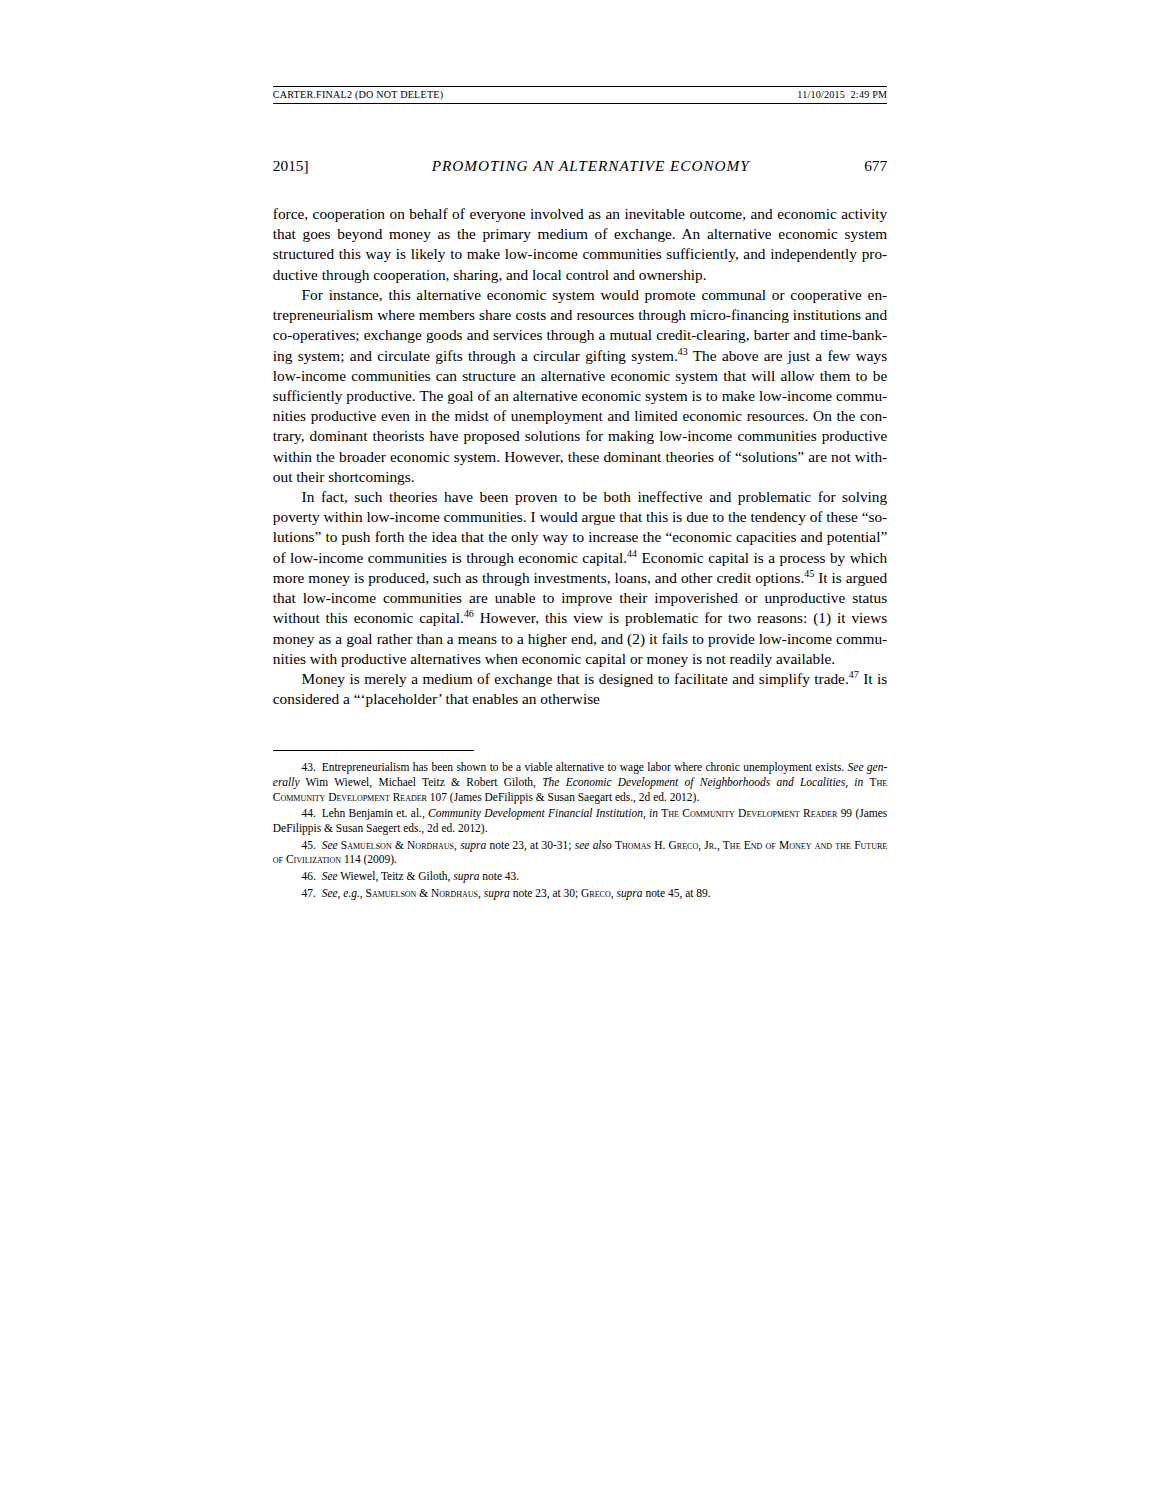Carter.final2 (Do Not Delete) 11/10/2015 2:49 PM
2015] PROMOTING AN ALTERNATIVE ECONOMY 677
force, cooperation on behalf of everyone involved as an inevitable outcome, and economic activity that goes beyond money as the primary medium of exchange. An alternative economic system structured this way is likely to make low-income communities sufficiently, and independently productive through cooperation, sharing, and local control and ownership.
For instance, this alternative economic system would promote communal or cooperative entrepreneurialism where members share costs and resources through micro-financing institutions and co-operatives; exchange goods and services through a mutual credit-clearing, barter and time-banking system; and circulate gifts through a circular gifting system.43 The above are just a few ways low-income communities can structure an alternative economic system that will allow them to be sufficiently productive. The goal of an alternative economic system is to make low-income communities productive even in the midst of unemployment and limited economic resources. On the contrary, dominant theorists have proposed solutions for making low-income communities productive within the broader economic system. However, these dominant theories of “solutions” are not without their shortcomings.
In fact, such theories have been proven to be both ineffective and problematic for solving poverty within low-income communities. I would argue that this is due to the tendency of these “solutions” to push forth the idea that the only way to increase the “economic capacities and potential” of low-income communities is through economic capital.44 Economic capital is a process by which more money is produced, such as through investments, loans, and other credit options.45 It is argued that low-income communities are unable to improve their impoverished or unproductive status without this economic capital.46 However, this view is problematic for two reasons: (1) it views money as a goal rather than a means to a higher end, and (2) it fails to provide low-income communities with productive alternatives when economic capital or money is not readily available.
Money is merely a medium of exchange that is designed to facilitate and simplify trade.47 It is considered a “‘placeholder’ that enables an otherwise
43. Entrepreneurialism has been shown to be a viable alternative to wage labor where chronic unemployment exists. See generally Wim Wiewel, Michael Teitz & Robert Giloth, The Economic Development of Neighborhoods and Localities, in The Community Development Reader 107 (James DeFilippis & Susan Saegart eds., 2d ed. 2012).
44. Lehn Benjamin et. al., Community Development Financial Institution, in The Community Development Reader 99 (James DeFilippis & Susan Saegert eds., 2d ed. 2012).
45. See Samuelson & Nordhaus, supra note 23, at 30-31; see also Thomas H. Greco, Jr., The End of Money and the Future of Civilization 114 (2009).
46. See Wiewel, Teitz & Giloth, supra note 43.
47. See, e.g., Samuelson & Nordhaus, supra note 23, at 30; Greco, supra note 45, at 89.